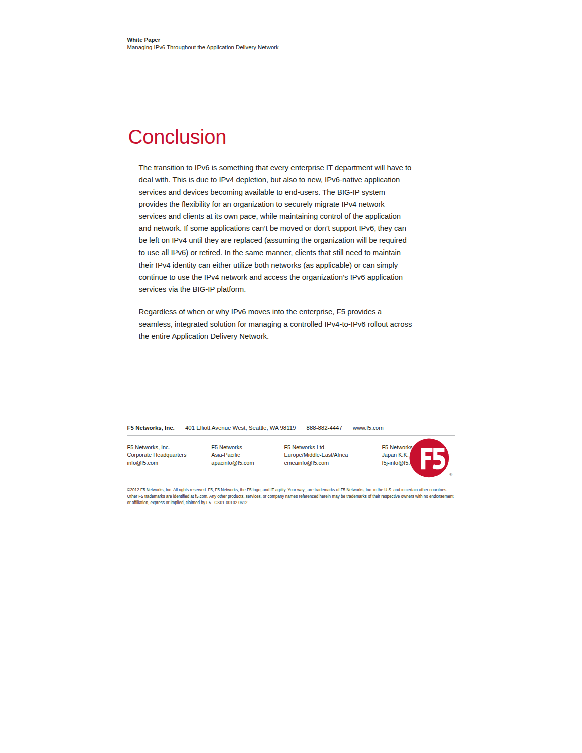White Paper
Managing IPv6 Throughout the Application Delivery Network
Conclusion
The transition to IPv6 is something that every enterprise IT department will have to deal with. This is due to IPv4 depletion, but also to new, IPv6-native application services and devices becoming available to end-users. The BIG-IP system provides the flexibility for an organization to securely migrate IPv4 network services and clients at its own pace, while maintaining control of the application and network. If some applications can’t be moved or don’t support IPv6, they can be left on IPv4 until they are replaced (assuming the organization will be required to use all IPv6) or retired. In the same manner, clients that still need to maintain their IPv4 identity can either utilize both networks (as applicable) or can simply continue to use the IPv4 network and access the organization’s IPv6 application services via the BIG-IP platform.
Regardless of when or why IPv6 moves into the enterprise, F5 provides a seamless, integrated solution for managing a controlled IPv4-to-IPv6 rollout across the entire Application Delivery Network.
F5 Networks, Inc. 401 Elliott Avenue West, Seattle, WA 98119 888-882-4447 www.f5.com
F5 Networks, Inc.
Corporate Headquarters
info@f5.com
F5 Networks
Asia-Pacific
apacinfo@f5.com
F5 Networks Ltd.
Europe/Middle-East/Africa
emeainfo@f5.com
F5 Networks
Japan K.K.
f5j-info@f5.com
©2012 F5 Networks, Inc. All rights reserved. F5, F5 Networks, the F5 logo, and IT agility. Your way., are trademarks of F5 Networks, Inc. in the U.S. and in certain other countries. Other F5 trademarks are identified at f5.com. Any other products, services, or company names referenced herein may be trademarks of their respective owners with no endorsement or affiliation, express or implied, claimed by F5. CS01-00102 0612
F5 ®